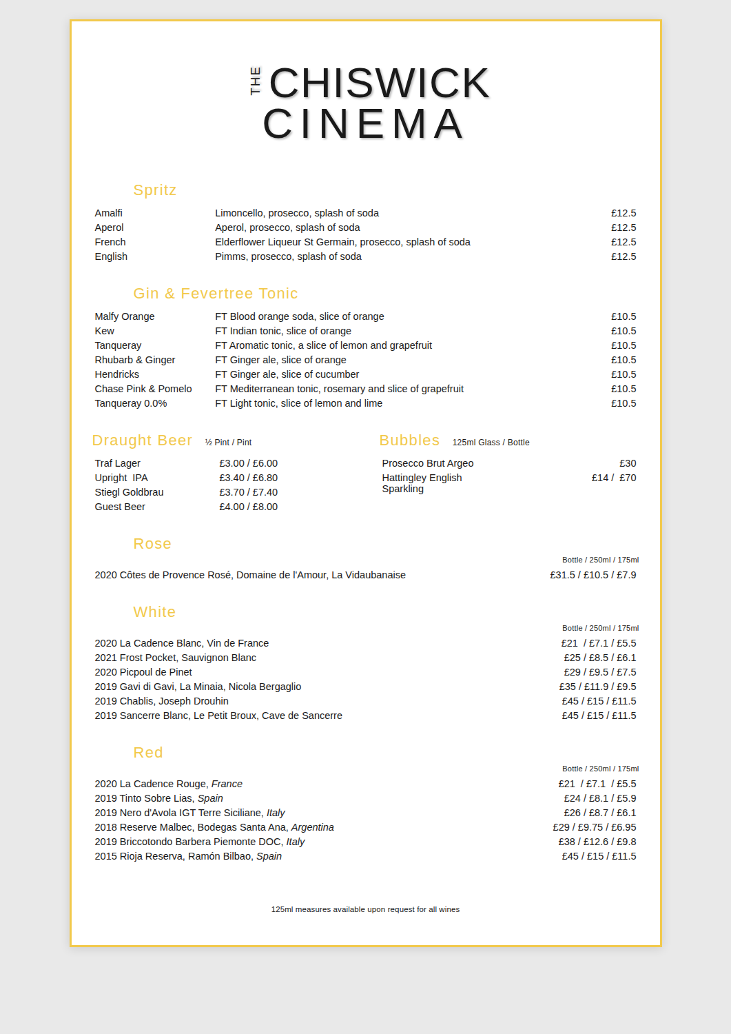THECHISWICK CINEMA
Spritz
| Amalfi | Limoncello, prosecco, splash of soda | £12.5 |
| Aperol | Aperol, prosecco, splash of soda | £12.5 |
| French | Elderflower Liqueur St Germain, prosecco, splash of soda | £12.5 |
| English | Pimms, prosecco, splash of soda | £12.5 |
Gin & Fevertree Tonic
| Malfy Orange | FT Blood orange soda, slice of orange | £10.5 |
| Kew | FT Indian tonic, slice of orange | £10.5 |
| Tanqueray | FT Aromatic tonic, a slice of lemon and grapefruit | £10.5 |
| Rhubarb & Ginger | FT Ginger ale, slice of orange | £10.5 |
| Hendricks | FT Ginger ale, slice of cucumber | £10.5 |
| Chase Pink & Pomelo | FT Mediterranean tonic, rosemary and slice of grapefruit | £10.5 |
| Tanqueray 0.0% | FT Light tonic, slice of lemon and lime | £10.5 |
Draught Beer ½ Pint / Pint
| Traf Lager | £3.00 / £6.00 |
| Upright IPA | £3.40 / £6.80 |
| Stiegl Goldbrau | £3.70 / £7.40 |
| Guest Beer | £4.00 / £8.00 |
Bubbles 125ml Glass / Bottle
| Prosecco Brut Argeo | £30 |
| Hattingley English Sparkling | £14 / £70 |
Rose
Bottle / 250ml / 175ml
| 2020 Côtes de Provence Rosé, Domaine de l'Amour, La Vidaubanaise | £31.5 / £10.5 / £7.9 |
White
Bottle / 250ml / 175ml
| 2020 La Cadence Blanc, Vin de France | £21 / £7.1 / £5.5 |
| 2021 Frost Pocket, Sauvignon Blanc | £25 / £8.5 / £6.1 |
| 2020 Picpoul de Pinet | £29 / £9.5 / £7.5 |
| 2019 Gavi di Gavi, La Minaia, Nicola Bergaglio | £35 / £11.9 / £9.5 |
| 2019 Chablis, Joseph Drouhin | £45 / £15 / £11.5 |
| 2019 Sancerre Blanc, Le Petit Broux, Cave de Sancerre | £45 / £15 / £11.5 |
Red
Bottle / 250ml / 175ml
| 2020 La Cadence Rouge, France | £21 / £7.1 / £5.5 |
| 2019 Tinto Sobre Lias, Spain | £24 / £8.1 / £5.9 |
| 2019 Nero d'Avola IGT Terre Siciliane, Italy | £26 / £8.7 / £6.1 |
| 2018 Reserve Malbec, Bodegas Santa Ana, Argentina | £29 / £9.75 / £6.95 |
| 2019 Briccotondo Barbera Piemonte DOC, Italy | £38 / £12.6 / £9.8 |
| 2015 Rioja Reserva, Ramón Bilbao, Spain | £45 / £15 / £11.5 |
125ml measures available upon request for all wines